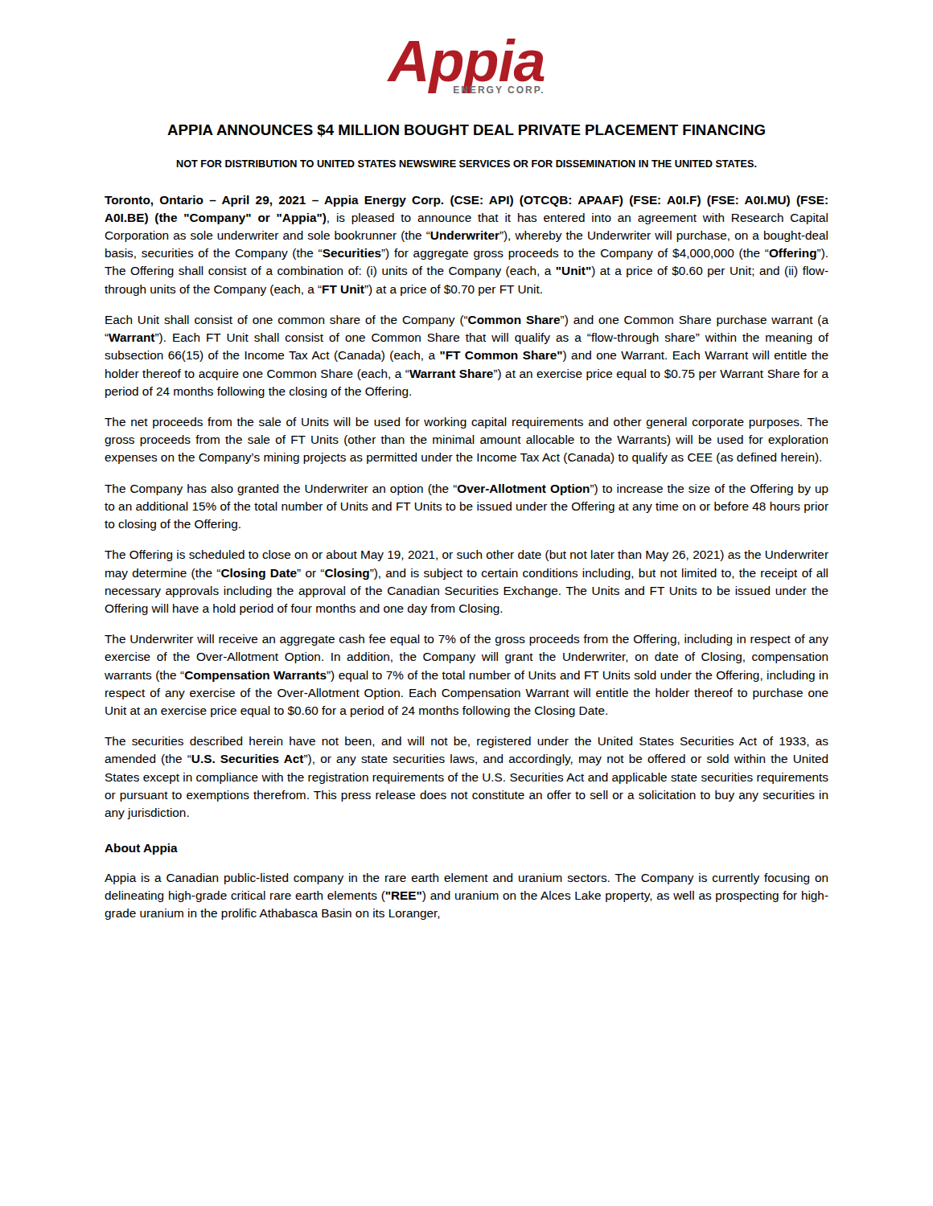Appia ENERGY CORP.
APPIA ANNOUNCES $4 MILLION BOUGHT DEAL PRIVATE PLACEMENT FINANCING
NOT FOR DISTRIBUTION TO UNITED STATES NEWSWIRE SERVICES OR FOR DISSEMINATION IN THE UNITED STATES.
Toronto, Ontario – April 29, 2021 – Appia Energy Corp. (CSE: API) (OTCQB: APAAF) (FSE: A0I.F) (FSE: A0I.MU) (FSE: A0I.BE) (the "Company" or "Appia"), is pleased to announce that it has entered into an agreement with Research Capital Corporation as sole underwriter and sole bookrunner (the “Underwriter”), whereby the Underwriter will purchase, on a bought-deal basis, securities of the Company (the “Securities”) for aggregate gross proceeds to the Company of $4,000,000 (the “Offering”). The Offering shall consist of a combination of: (i) units of the Company (each, a "Unit") at a price of $0.60 per Unit; and (ii) flow-through units of the Company (each, a “FT Unit”) at a price of $0.70 per FT Unit.
Each Unit shall consist of one common share of the Company (“Common Share”) and one Common Share purchase warrant (a “Warrant”). Each FT Unit shall consist of one Common Share that will qualify as a “flow-through share” within the meaning of subsection 66(15) of the Income Tax Act (Canada) (each, a "FT Common Share") and one Warrant. Each Warrant will entitle the holder thereof to acquire one Common Share (each, a “Warrant Share”) at an exercise price equal to $0.75 per Warrant Share for a period of 24 months following the closing of the Offering.
The net proceeds from the sale of Units will be used for working capital requirements and other general corporate purposes. The gross proceeds from the sale of FT Units (other than the minimal amount allocable to the Warrants) will be used for exploration expenses on the Company’s mining projects as permitted under the Income Tax Act (Canada) to qualify as CEE (as defined herein).
The Company has also granted the Underwriter an option (the “Over-Allotment Option”) to increase the size of the Offering by up to an additional 15% of the total number of Units and FT Units to be issued under the Offering at any time on or before 48 hours prior to closing of the Offering.
The Offering is scheduled to close on or about May 19, 2021, or such other date (but not later than May 26, 2021) as the Underwriter may determine (the “Closing Date” or “Closing”), and is subject to certain conditions including, but not limited to, the receipt of all necessary approvals including the approval of the Canadian Securities Exchange. The Units and FT Units to be issued under the Offering will have a hold period of four months and one day from Closing.
The Underwriter will receive an aggregate cash fee equal to 7% of the gross proceeds from the Offering, including in respect of any exercise of the Over-Allotment Option. In addition, the Company will grant the Underwriter, on date of Closing, compensation warrants (the “Compensation Warrants”) equal to 7% of the total number of Units and FT Units sold under the Offering, including in respect of any exercise of the Over-Allotment Option. Each Compensation Warrant will entitle the holder thereof to purchase one Unit at an exercise price equal to $0.60 for a period of 24 months following the Closing Date.
The securities described herein have not been, and will not be, registered under the United States Securities Act of 1933, as amended (the “U.S. Securities Act”), or any state securities laws, and accordingly, may not be offered or sold within the United States except in compliance with the registration requirements of the U.S. Securities Act and applicable state securities requirements or pursuant to exemptions therefrom. This press release does not constitute an offer to sell or a solicitation to buy any securities in any jurisdiction.
About Appia
Appia is a Canadian public-listed company in the rare earth element and uranium sectors. The Company is currently focusing on delineating high-grade critical rare earth elements ("REE") and uranium on the Alces Lake property, as well as prospecting for high-grade uranium in the prolific Athabasca Basin on its Loranger,